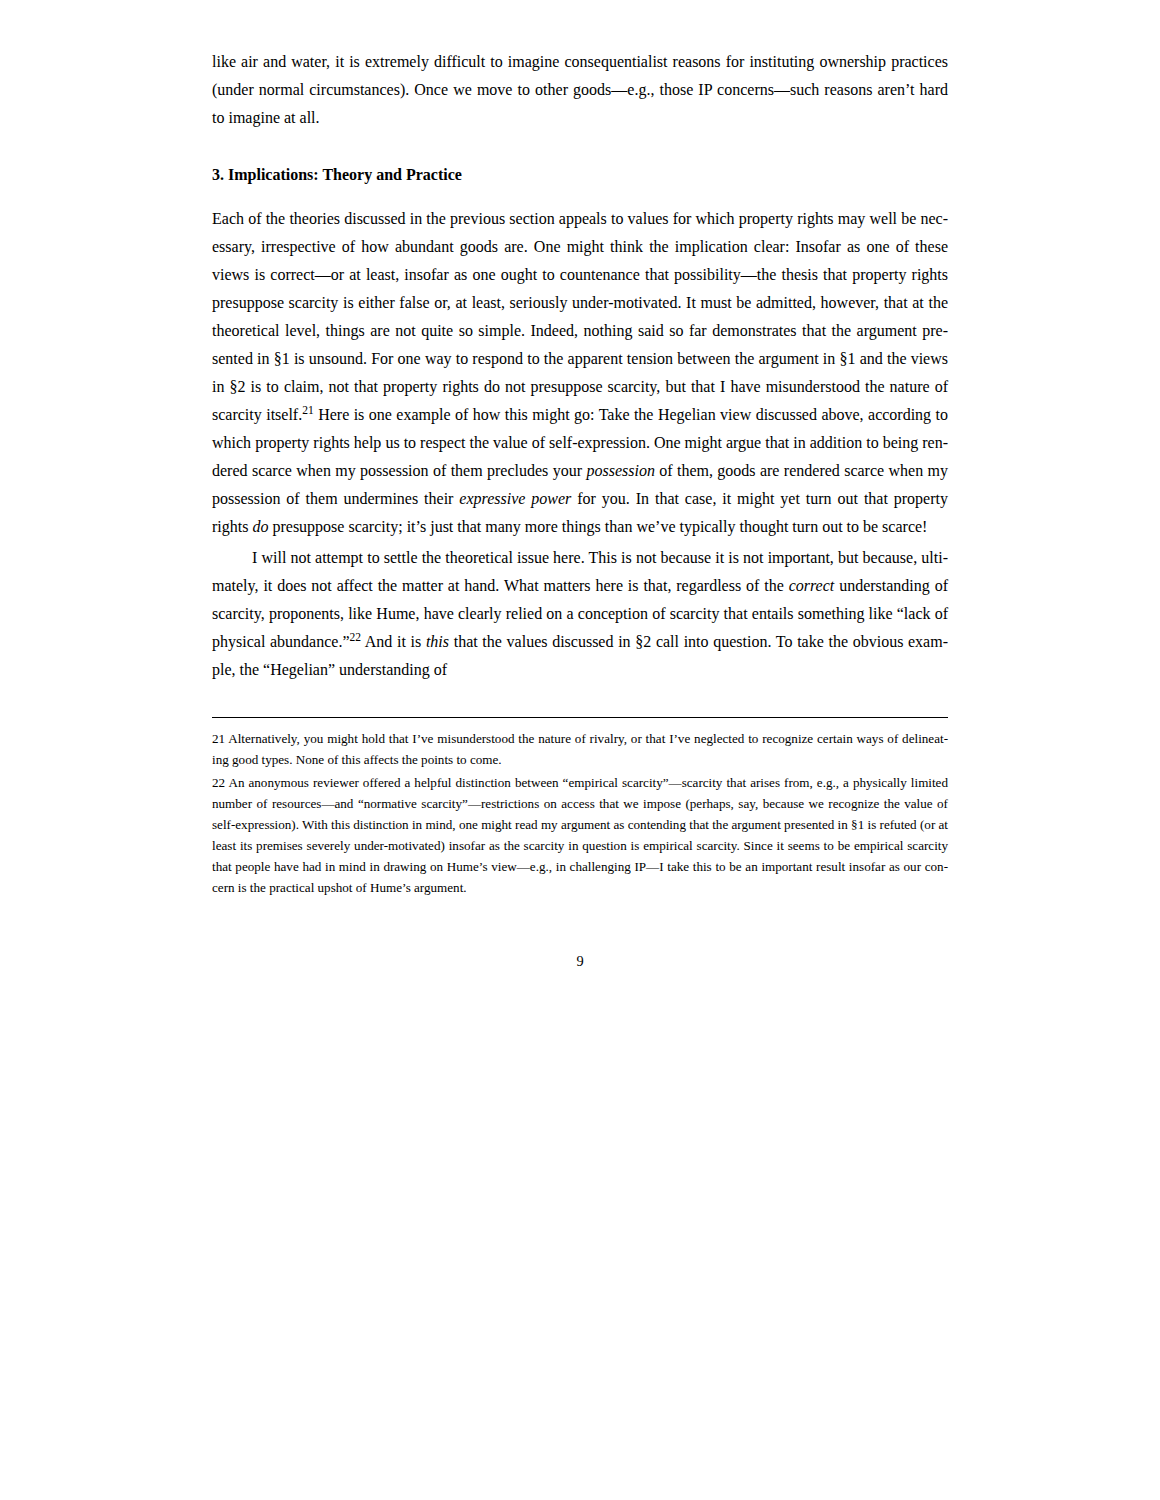like air and water, it is extremely difficult to imagine consequentialist reasons for instituting ownership practices (under normal circumstances). Once we move to other goods—e.g., those IP concerns—such reasons aren’t hard to imagine at all.
3. Implications: Theory and Practice
Each of the theories discussed in the previous section appeals to values for which property rights may well be necessary, irrespective of how abundant goods are. One might think the implication clear: Insofar as one of these views is correct—or at least, insofar as one ought to countenance that possibility—the thesis that property rights presuppose scarcity is either false or, at least, seriously under-motivated. It must be admitted, however, that at the theoretical level, things are not quite so simple. Indeed, nothing said so far demonstrates that the argument presented in §1 is unsound. For one way to respond to the apparent tension between the argument in §1 and the views in §2 is to claim, not that property rights do not presuppose scarcity, but that I have misunderstood the nature of scarcity itself.21 Here is one example of how this might go: Take the Hegelian view discussed above, according to which property rights help us to respect the value of self-expression. One might argue that in addition to being rendered scarce when my possession of them precludes your possession of them, goods are rendered scarce when my possession of them undermines their expressive power for you. In that case, it might yet turn out that property rights do presuppose scarcity; it’s just that many more things than we’ve typically thought turn out to be scarce!
I will not attempt to settle the theoretical issue here. This is not because it is not important, but because, ultimately, it does not affect the matter at hand. What matters here is that, regardless of the correct understanding of scarcity, proponents, like Hume, have clearly relied on a conception of scarcity that entails something like “lack of physical abundance.”22 And it is this that the values discussed in §2 call into question. To take the obvious example, the “Hegelian” understanding of
21 Alternatively, you might hold that I’ve misunderstood the nature of rivalry, or that I’ve neglected to recognize certain ways of delineating good types. None of this affects the points to come.
22 An anonymous reviewer offered a helpful distinction between “empirical scarcity”—scarcity that arises from, e.g., a physically limited number of resources—and “normative scarcity”—restrictions on access that we impose (perhaps, say, because we recognize the value of self-expression). With this distinction in mind, one might read my argument as contending that the argument presented in §1 is refuted (or at least its premises severely under-motivated) insofar as the scarcity in question is empirical scarcity. Since it seems to be empirical scarcity that people have had in mind in drawing on Hume’s view—e.g., in challenging IP—I take this to be an important result insofar as our concern is the practical upshot of Hume’s argument.
9